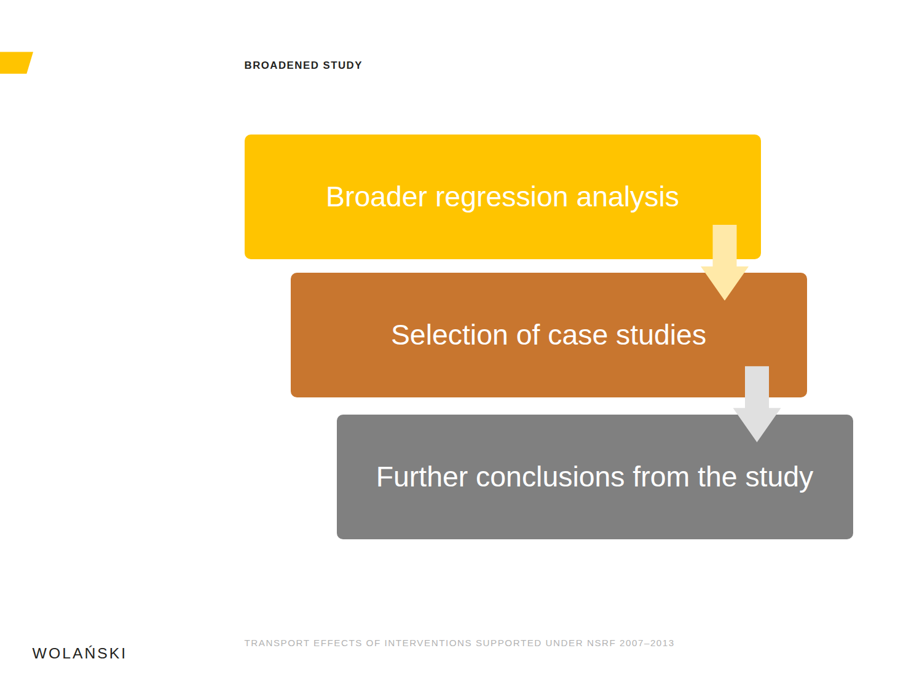Broadened study
Broader regression analysis
Selection of case studies
Further conclusions from the study
Transport effects of interventions supported under NSRF 2007–2013
WOLAŃSKI